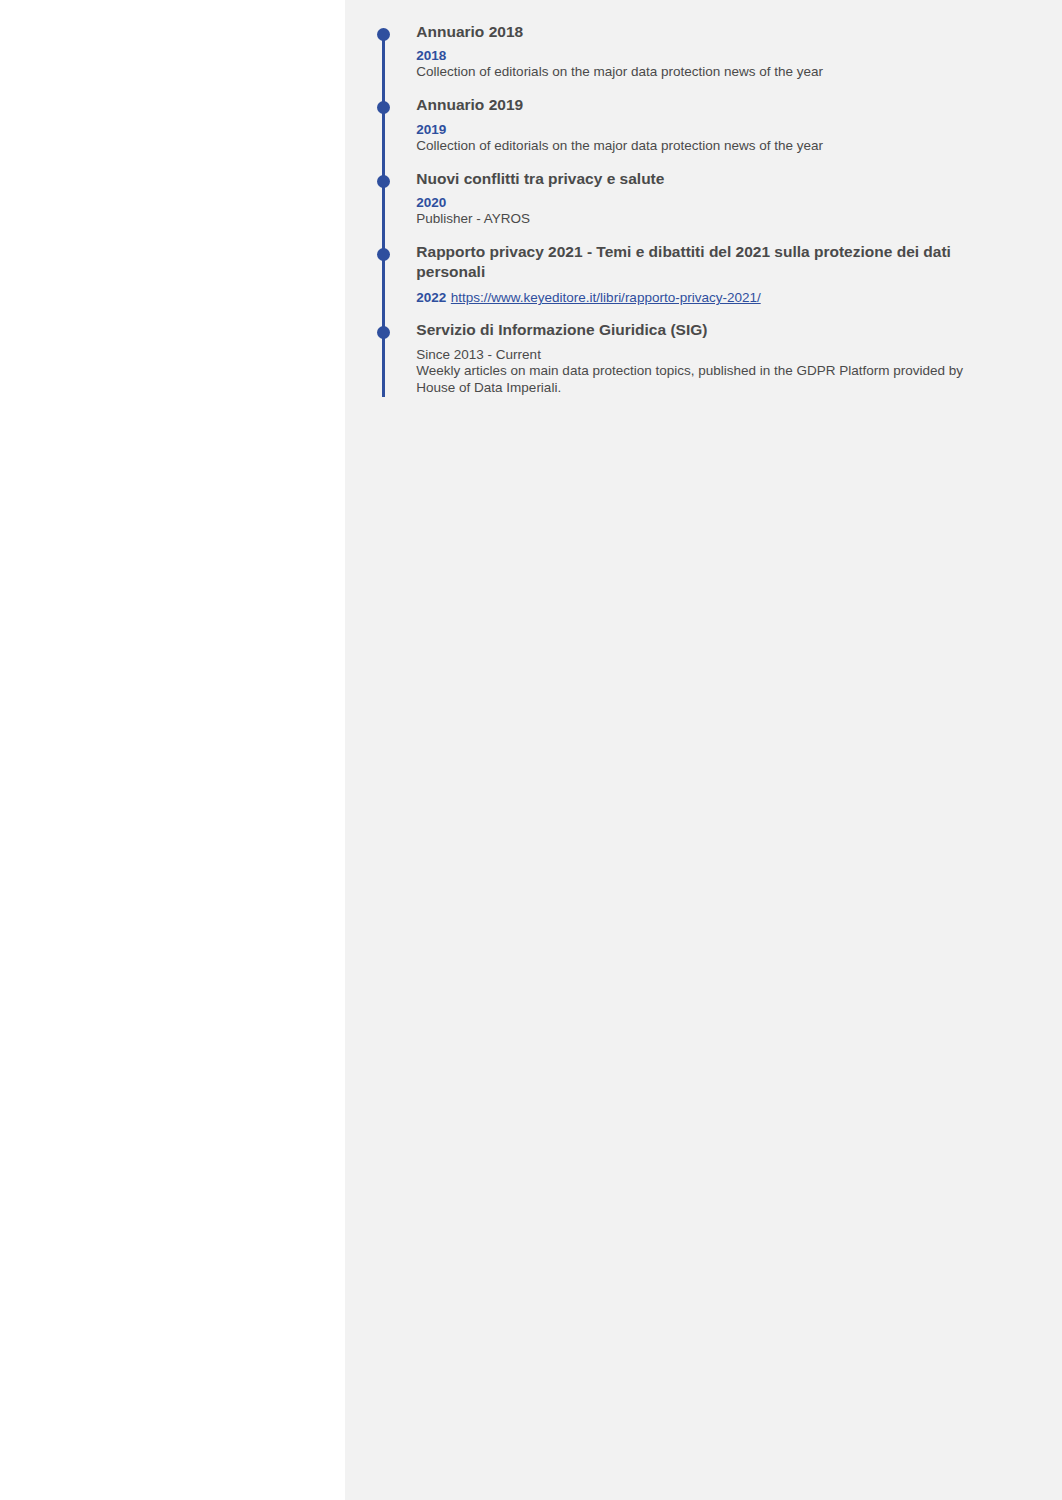Annuario 2018
2018
Collection of editorials on the major data protection news of the year
Annuario 2019
2019
Collection of editorials on the major data protection news of the year
Nuovi conflitti tra privacy e salute
2020
Publisher - AYROS
Rapporto privacy 2021 - Temi e dibattiti del 2021 sulla protezione dei dati personali
2022 https://www.keyeditore.it/libri/rapporto-privacy-2021/
Servizio di Informazione Giuridica (SIG)
Since 2013 - Current
Weekly articles on main data protection topics, published in the GDPR Platform provided by House of Data Imperiali.